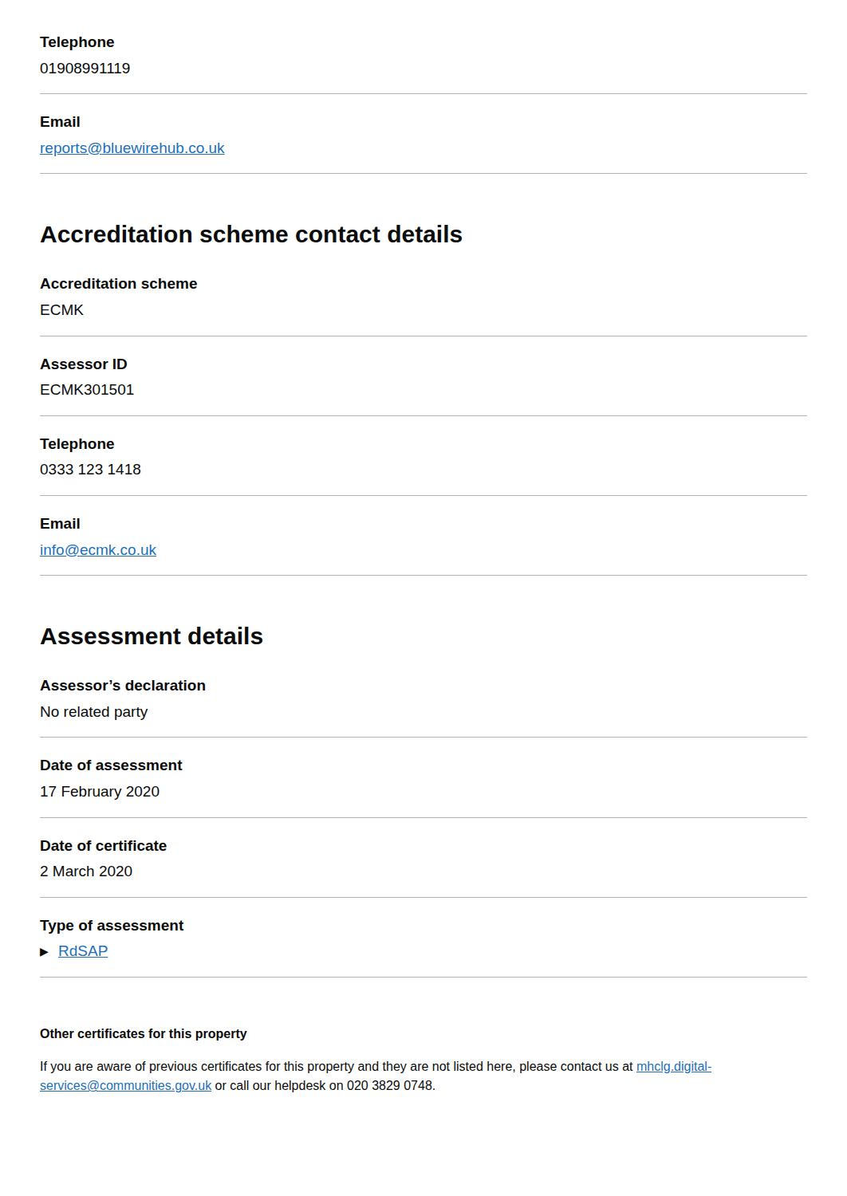Telephone
01908991119
Email
reports@bluewirehub.co.uk
Accreditation scheme contact details
Accreditation scheme
ECMK
Assessor ID
ECMK301501
Telephone
0333 123 1418
Email
info@ecmk.co.uk
Assessment details
Assessor’s declaration
No related party
Date of assessment
17 February 2020
Date of certificate
2 March 2020
Type of assessment
▶ RdSAP
Other certificates for this property
If you are aware of previous certificates for this property and they are not listed here, please contact us at mhclg.digital-services@communities.gov.uk or call our helpdesk on 020 3829 0748.